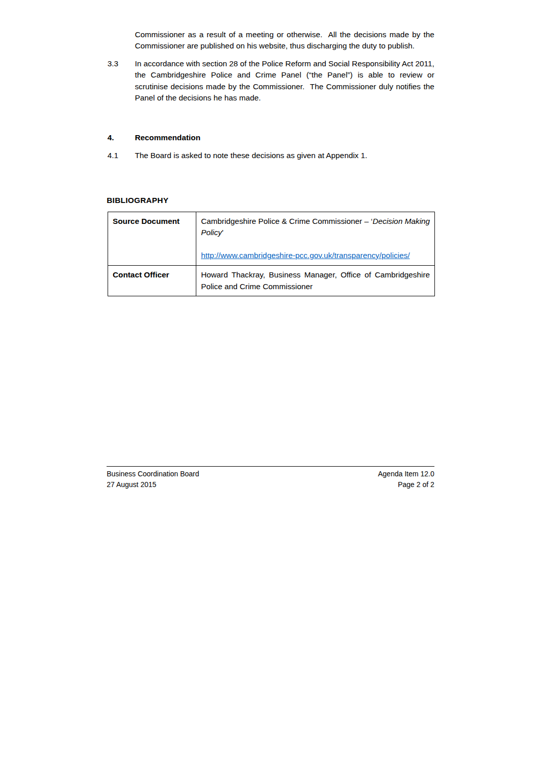Commissioner as a result of a meeting or otherwise. All the decisions made by the Commissioner are published on his website, thus discharging the duty to publish.
3.3
In accordance with section 28 of the Police Reform and Social Responsibility Act 2011, the Cambridgeshire Police and Crime Panel (“the Panel”) is able to review or scrutinise decisions made by the Commissioner. The Commissioner duly notifies the Panel of the decisions he has made.
4. Recommendation
4.1
The Board is asked to note these decisions as given at Appendix 1.
BIBLIOGRAPHY
| Source Document | Cambridgeshire Police & Crime Commissioner – ‘ Decision Making Policy ’ http://www.cambridgeshire-pcc.gov.uk/transparency/policies/ |
| Contact Officer | Howard Thackray, Business Manager, Office of Cambridgeshire Police and Crime Commissioner |
Business Coordination Board Agenda Item 12.0
27 August 2015 Page 2 of 2